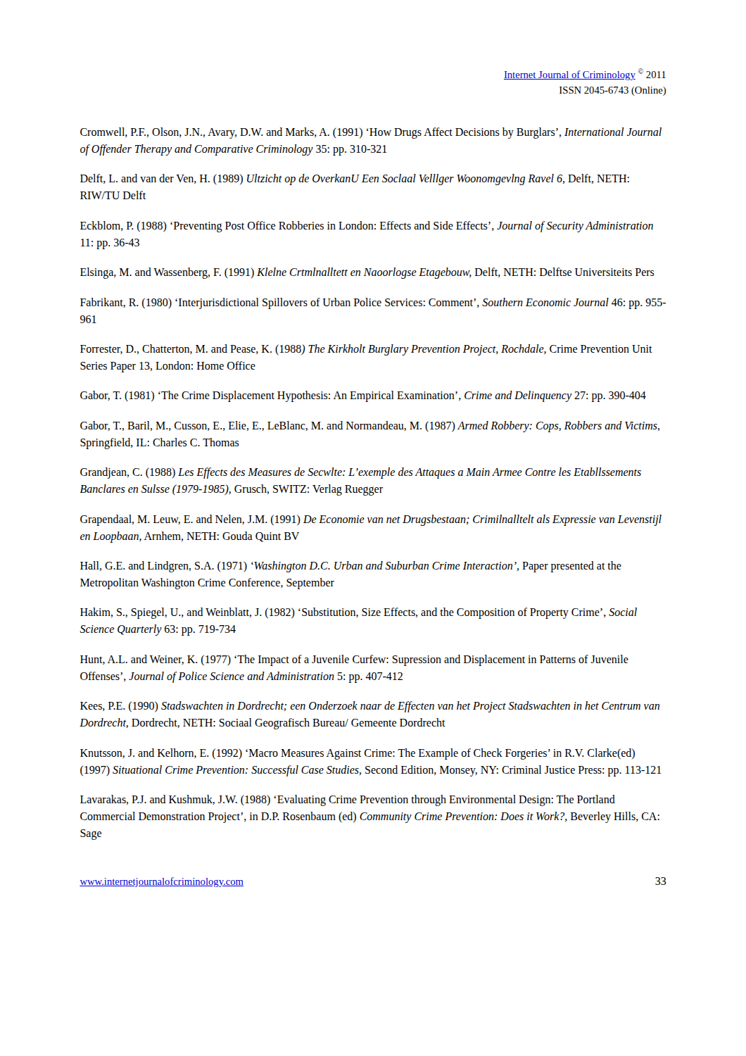Internet Journal of Criminology © 2011 ISSN 2045-6743 (Online)
Cromwell, P.F., Olson, J.N., Avary, D.W. and Marks, A. (1991) ‘How Drugs Affect Decisions by Burglars’, International Journal of Offender Therapy and Comparative Criminology 35: pp. 310-321
Delft, L. and van der Ven, H. (1989) Ultzicht op de OverkanU Een Soclaal Velllger Woonomgevlng Ravel 6, Delft, NETH: RIW/TU Delft
Eckblom, P. (1988) ‘Preventing Post Office Robberies in London: Effects and Side Effects’, Journal of Security Administration 11: pp. 36-43
Elsinga, M. and Wassenberg, F. (1991) Klelne Crtmlnalltett en Naoorlogse Etagebouw, Delft, NETH: Delftse Universiteits Pers
Fabrikant, R. (1980) ‘Interjurisdictional Spillovers of Urban Police Services: Comment’, Southern Economic Journal 46: pp. 955-961
Forrester, D., Chatterton, M. and Pease, K. (1988) The Kirkholt Burglary Prevention Project, Rochdale, Crime Prevention Unit Series Paper 13, London: Home Office
Gabor, T. (1981) ‘The Crime Displacement Hypothesis: An Empirical Examination’, Crime and Delinquency 27: pp. 390-404
Gabor, T., Baril, M., Cusson, E., Elie, E., LeBlanc, M. and Normandeau, M. (1987) Armed Robbery: Cops, Robbers and Victims, Springfield, IL: Charles C. Thomas
Grandjean, C. (1988) Les Effects des Measures de Secwlte: L’exemple des Attaques a Main Armee Contre les Etabllssements Banclares en Sulsse (1979-1985), Grusch, SWITZ: Verlag Ruegger
Grapendaal, M. Leuw, E. and Nelen, J.M. (1991) De Economie van net Drugsbestaan; Crimilnalltelt als Expressie van Levenstijl en Loopbaan, Arnhem, NETH: Gouda Quint BV
Hall, G.E. and Lindgren, S.A. (1971) ‘Washington D.C. Urban and Suburban Crime Interaction’, Paper presented at the Metropolitan Washington Crime Conference, September
Hakim, S., Spiegel, U., and Weinblatt, J. (1982) ‘Substitution, Size Effects, and the Composition of Property Crime’, Social Science Quarterly 63: pp. 719-734
Hunt, A.L. and Weiner, K. (1977) ‘The Impact of a Juvenile Curfew: Supression and Displacement in Patterns of Juvenile Offenses’, Journal of Police Science and Administration 5: pp. 407-412
Kees, P.E. (1990) Stadswachten in Dordrecht; een Onderzoek naar de Effecten van het Project Stadswachten in het Centrum van Dordrecht, Dordrecht, NETH: Sociaal Geografisch Bureau/ Gemeente Dordrecht
Knutsson, J. and Kelhorn, E. (1992) ‘Macro Measures Against Crime: The Example of Check Forgeries’ in R.V. Clarke(ed) (1997) Situational Crime Prevention: Successful Case Studies, Second Edition, Monsey, NY: Criminal Justice Press: pp. 113-121
Lavarakas, P.J. and Kushmuk, J.W. (1988) ‘Evaluating Crime Prevention through Environmental Design: The Portland Commercial Demonstration Project’, in D.P. Rosenbaum (ed) Community Crime Prevention: Does it Work?, Beverley Hills, CA: Sage
www.internetjournalofcriminology.com 33